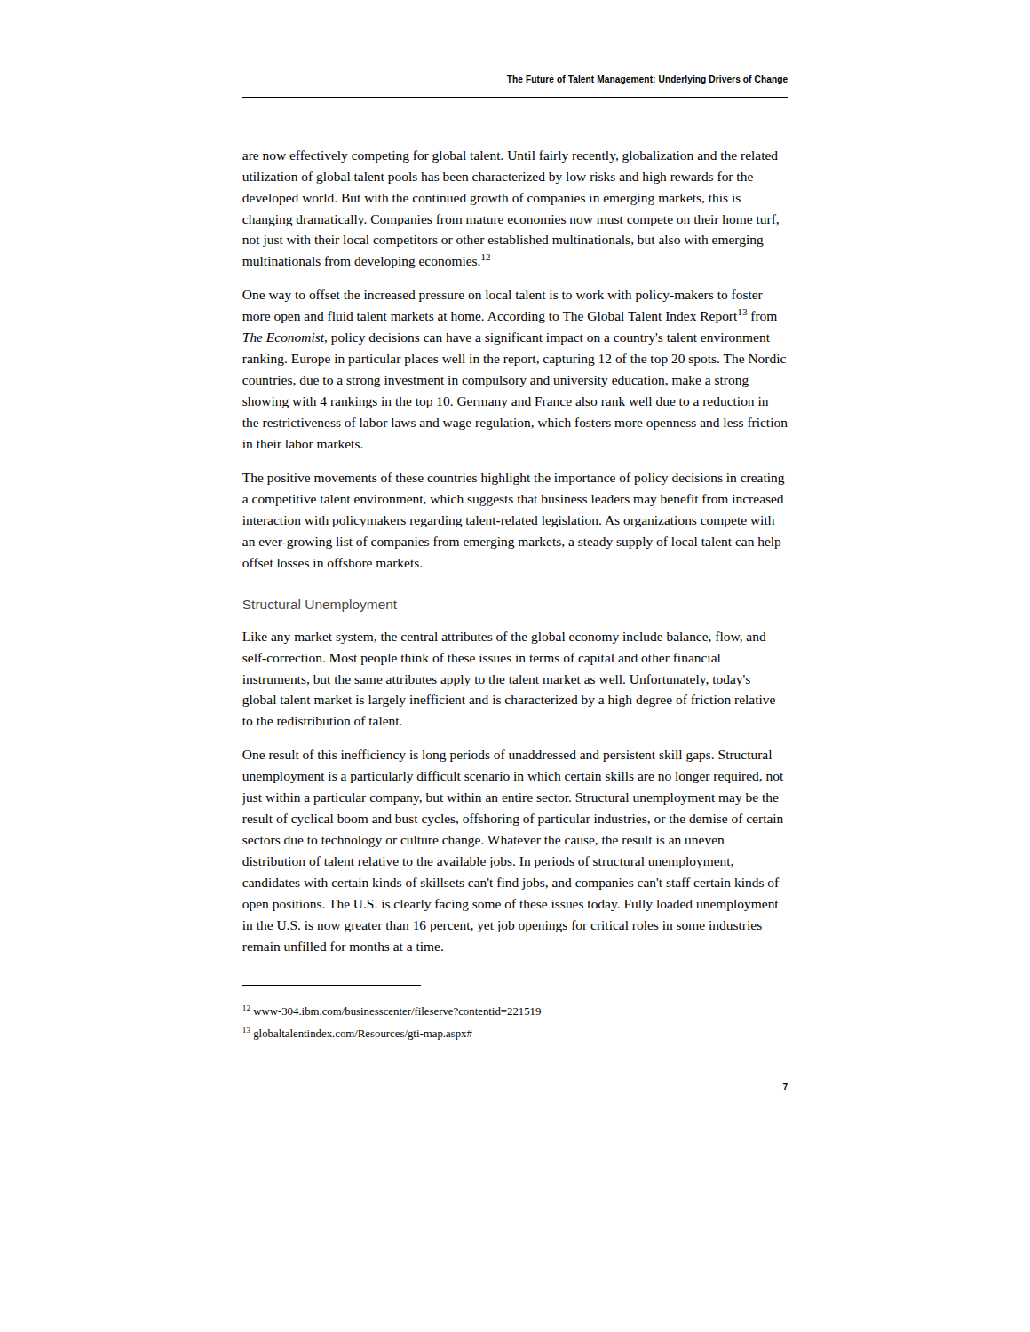The Future of Talent Management: Underlying Drivers of Change
are now effectively competing for global talent. Until fairly recently, globalization and the related utilization of global talent pools has been characterized by low risks and high rewards for the developed world. But with the continued growth of companies in emerging markets, this is changing dramatically. Companies from mature economies now must compete on their home turf, not just with their local competitors or other established multinationals, but also with emerging multinationals from developing economies.12
One way to offset the increased pressure on local talent is to work with policy-makers to foster more open and fluid talent markets at home. According to The Global Talent Index Report13 from The Economist, policy decisions can have a significant impact on a country's talent environment ranking. Europe in particular places well in the report, capturing 12 of the top 20 spots. The Nordic countries, due to a strong investment in compulsory and university education, make a strong showing with 4 rankings in the top 10. Germany and France also rank well due to a reduction in the restrictiveness of labor laws and wage regulation, which fosters more openness and less friction in their labor markets.
The positive movements of these countries highlight the importance of policy decisions in creating a competitive talent environment, which suggests that business leaders may benefit from increased interaction with policymakers regarding talent-related legislation. As organizations compete with an ever-growing list of companies from emerging markets, a steady supply of local talent can help offset losses in offshore markets.
Structural Unemployment
Like any market system, the central attributes of the global economy include balance, flow, and self-correction. Most people think of these issues in terms of capital and other financial instruments, but the same attributes apply to the talent market as well. Unfortunately, today's global talent market is largely inefficient and is characterized by a high degree of friction relative to the redistribution of talent.
One result of this inefficiency is long periods of unaddressed and persistent skill gaps. Structural unemployment is a particularly difficult scenario in which certain skills are no longer required, not just within a particular company, but within an entire sector. Structural unemployment may be the result of cyclical boom and bust cycles, offshoring of particular industries, or the demise of certain sectors due to technology or culture change. Whatever the cause, the result is an uneven distribution of talent relative to the available jobs. In periods of structural unemployment, candidates with certain kinds of skillsets can't find jobs, and companies can't staff certain kinds of open positions. The U.S. is clearly facing some of these issues today. Fully loaded unemployment in the U.S. is now greater than 16 percent, yet job openings for critical roles in some industries remain unfilled for months at a time.
12 www-304.ibm.com/businesscenter/fileserve?contentid=221519
13 globaltalentindex.com/Resources/gti-map.aspx#
7